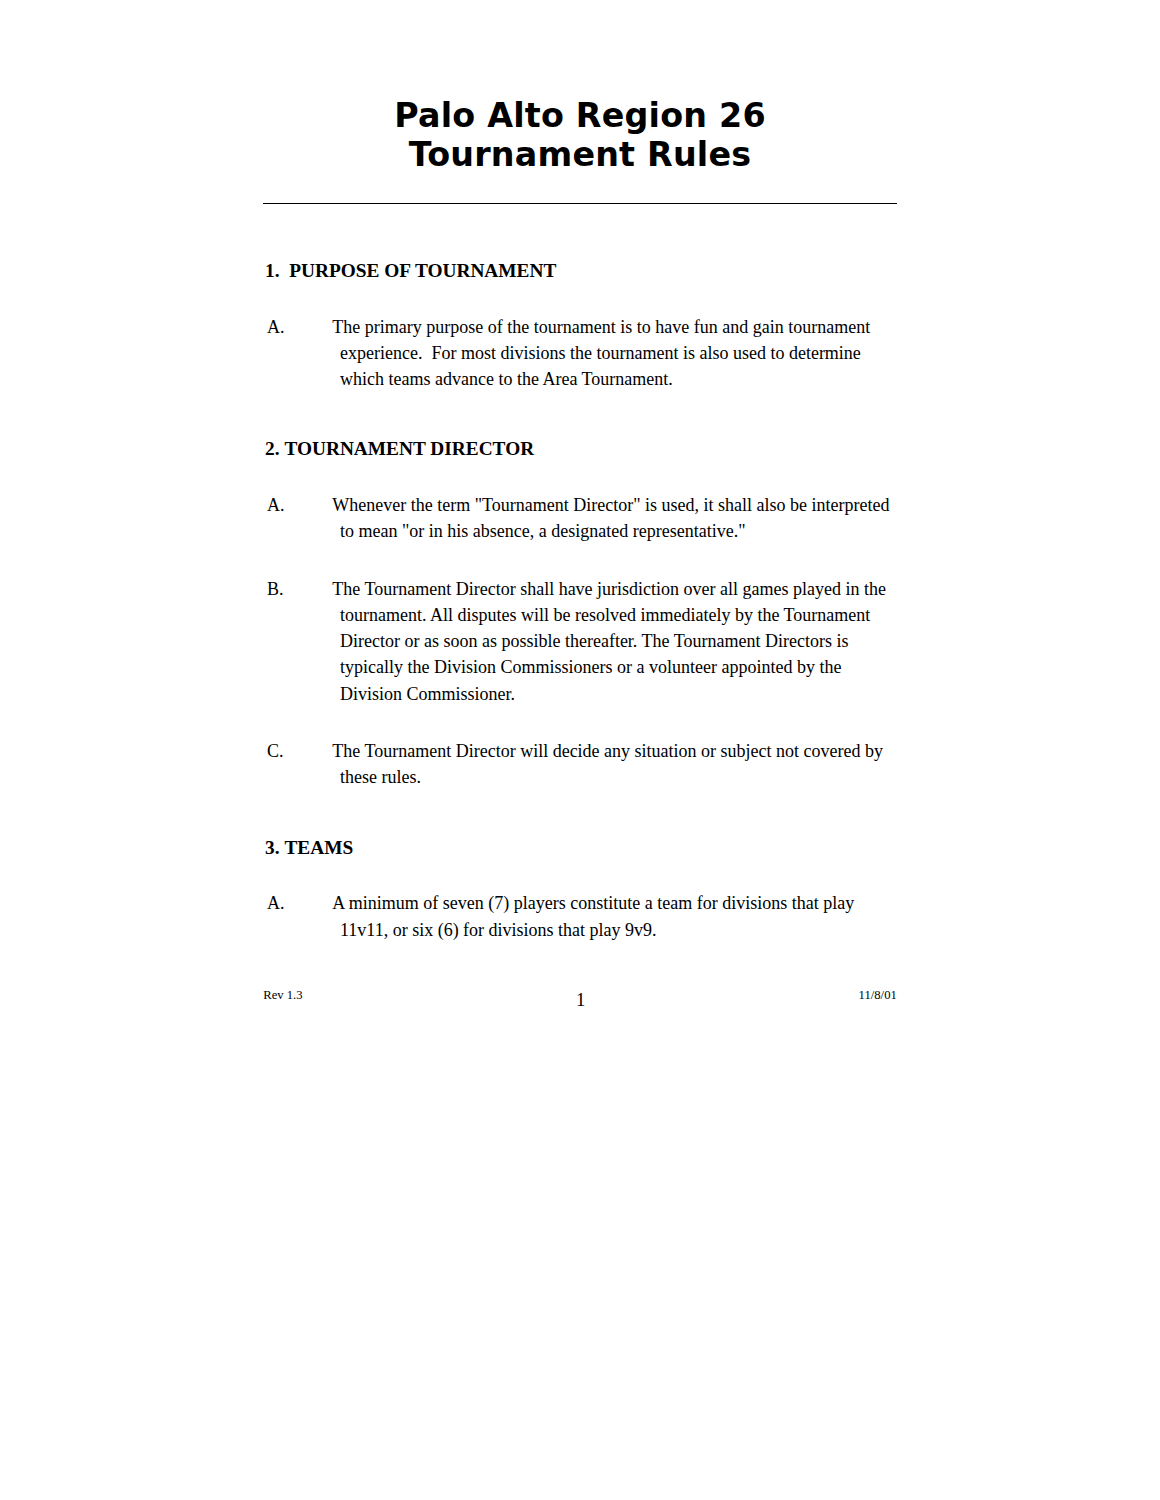Palo Alto Region 26
Tournament Rules
1. PURPOSE OF TOURNAMENT
A. The primary purpose of the tournament is to have fun and gain tournament experience. For most divisions the tournament is also used to determine which teams advance to the Area Tournament.
2. TOURNAMENT DIRECTOR
A. Whenever the term "Tournament Director" is used, it shall also be interpreted to mean "or in his absence, a designated representative."
B. The Tournament Director shall have jurisdiction over all games played in the tournament. All disputes will be resolved immediately by the Tournament Director or as soon as possible thereafter. The Tournament Directors is typically the Division Commissioners or a volunteer appointed by the Division Commissioner.
C. The Tournament Director will decide any situation or subject not covered by these rules.
3. TEAMS
A. A minimum of seven (7) players constitute a team for divisions that play 11v11, or six (6) for divisions that play 9v9.
Rev 1.3 11/8/01
1